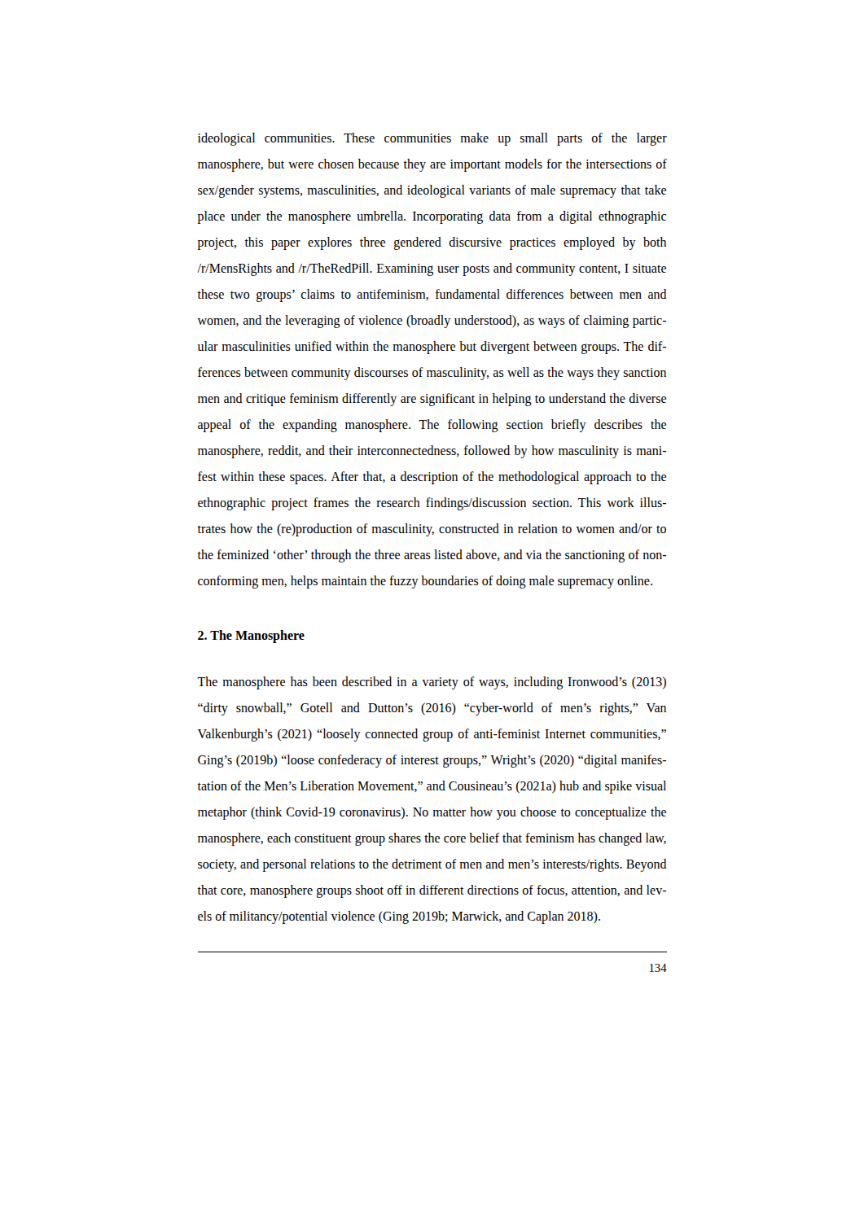ideological communities. These communities make up small parts of the larger manosphere, but were chosen because they are important models for the intersections of sex/gender systems, masculinities, and ideological variants of male supremacy that take place under the manosphere umbrella. Incorporating data from a digital ethnographic project, this paper explores three gendered discursive practices employed by both /r/MensRights and /r/TheRedPill. Examining user posts and community content, I situate these two groups’ claims to antifeminism, fundamental differences between men and women, and the leveraging of violence (broadly understood), as ways of claiming particular masculinities unified within the manosphere but divergent between groups. The differences between community discourses of masculinity, as well as the ways they sanction men and critique feminism differently are significant in helping to understand the diverse appeal of the expanding manosphere. The following section briefly describes the manosphere, reddit, and their interconnectedness, followed by how masculinity is manifest within these spaces. After that, a description of the methodological approach to the ethnographic project frames the research findings/discussion section. This work illustrates how the (re)production of masculinity, constructed in relation to women and/or to the feminized ‘other’ through the three areas listed above, and via the sanctioning of non-conforming men, helps maintain the fuzzy boundaries of doing male supremacy online.
2. The Manosphere
The manosphere has been described in a variety of ways, including Ironwood’s (2013) “dirty snowball,” Gotell and Dutton’s (2016) “cyber-world of men’s rights,” Van Valkenburgh’s (2021) “loosely connected group of anti-feminist Internet communities,” Ging’s (2019b) “loose confederacy of interest groups,” Wright’s (2020) “digital manifestation of the Men’s Liberation Movement,” and Cousineau’s (2021a) hub and spike visual metaphor (think Covid-19 coronavirus). No matter how you choose to conceptualize the manosphere, each constituent group shares the core belief that feminism has changed law, society, and personal relations to the detriment of men and men’s interests/rights. Beyond that core, manosphere groups shoot off in different directions of focus, attention, and levels of militancy/potential violence (Ging 2019b; Marwick, and Caplan 2018).
134